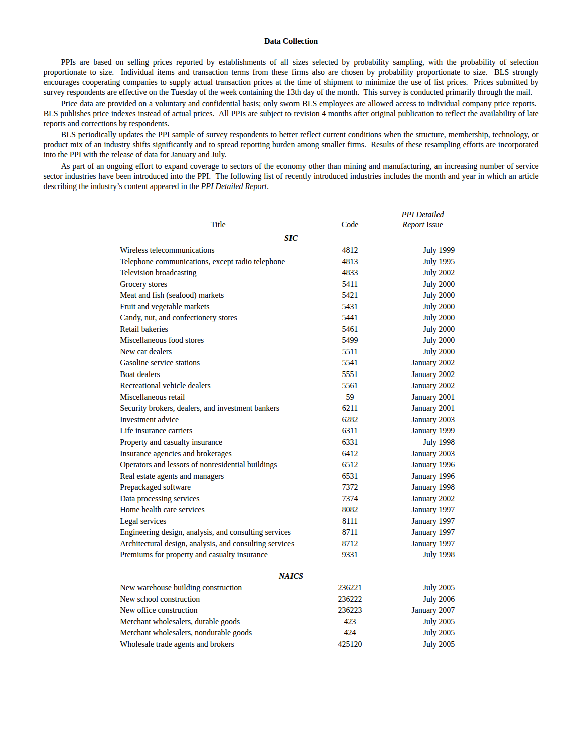Data Collection
PPIs are based on selling prices reported by establishments of all sizes selected by probability sampling, with the probability of selection proportionate to size. Individual items and transaction terms from these firms also are chosen by probability proportionate to size. BLS strongly encourages cooperating companies to supply actual transaction prices at the time of shipment to minimize the use of list prices. Prices submitted by survey respondents are effective on the Tuesday of the week containing the 13th day of the month. This survey is conducted primarily through the mail.
Price data are provided on a voluntary and confidential basis; only sworn BLS employees are allowed access to individual company price reports. BLS publishes price indexes instead of actual prices. All PPIs are subject to revision 4 months after original publication to reflect the availability of late reports and corrections by respondents.
BLS periodically updates the PPI sample of survey respondents to better reflect current conditions when the structure, membership, technology, or product mix of an industry shifts significantly and to spread reporting burden among smaller firms. Results of these resampling efforts are incorporated into the PPI with the release of data for January and July.
As part of an ongoing effort to expand coverage to sectors of the economy other than mining and manufacturing, an increasing number of service sector industries have been introduced into the PPI. The following list of recently introduced industries includes the month and year in which an article describing the industry’s content appeared in the PPI Detailed Report.
| Title | Code | PPI Detailed Report Issue |
| --- | --- | --- |
| SIC |
| Wireless telecommunications | 4812 | July 1999 |
| Telephone communications, except radio telephone | 4813 | July 1995 |
| Television broadcasting | 4833 | July 2002 |
| Grocery stores | 5411 | July 2000 |
| Meat and fish (seafood) markets | 5421 | July 2000 |
| Fruit and vegetable markets | 5431 | July 2000 |
| Candy, nut, and confectionery stores | 5441 | July 2000 |
| Retail bakeries | 5461 | July 2000 |
| Miscellaneous food stores | 5499 | July 2000 |
| New car dealers | 5511 | July 2000 |
| Gasoline service stations | 5541 | January 2002 |
| Boat dealers | 5551 | January 2002 |
| Recreational vehicle dealers | 5561 | January 2002 |
| Miscellaneous retail | 59 | January 2001 |
| Security brokers, dealers, and investment bankers | 6211 | January 2001 |
| Investment advice | 6282 | January 2003 |
| Life insurance carriers | 6311 | January 1999 |
| Property and casualty insurance | 6331 | July 1998 |
| Insurance agencies and brokerages | 6412 | January 2003 |
| Operators and lessors of nonresidential buildings | 6512 | January 1996 |
| Real estate agents and managers | 6531 | January 1996 |
| Prepackaged software | 7372 | January 1998 |
| Data processing services | 7374 | January 2002 |
| Home health care services | 8082 | January 1997 |
| Legal services | 8111 | January 1997 |
| Engineering design, analysis, and consulting services | 8711 | January 1997 |
| Architectural design, analysis, and consulting services | 8712 | January 1997 |
| Premiums for property and casualty insurance | 9331 | July 1998 |
| NAICS |
| New warehouse building construction | 236221 | July 2005 |
| New school construction | 236222 | July 2006 |
| New office construction | 236223 | January 2007 |
| Merchant wholesalers, durable goods | 423 | July 2005 |
| Merchant wholesalers, nondurable goods | 424 | July 2005 |
| Wholesale trade agents and brokers | 425120 | July 2005 |